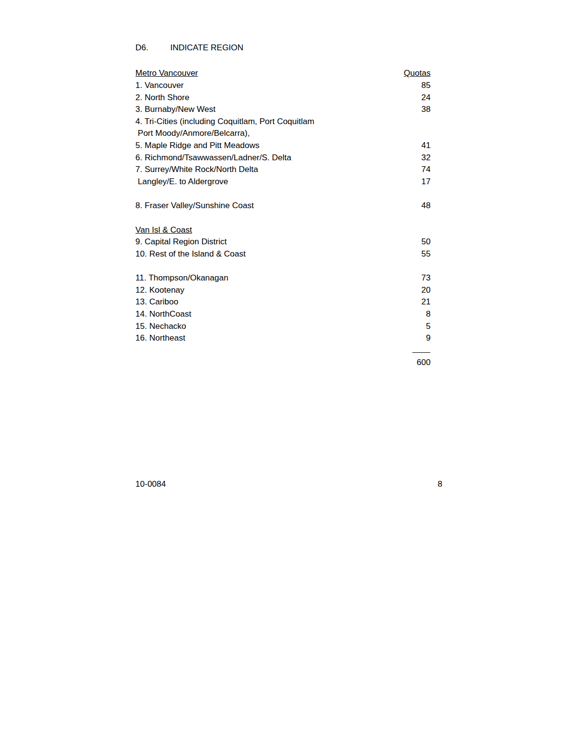D6. INDICATE REGION
| Metro Vancouver | Quotas |
| 1. Vancouver | 85 |
| 2. North Shore | 24 |
| 3. Burnaby/New West | 38 |
| 4. Tri-Cities (including Coquitlam, Port Coquitlam | |
| Port Moody/Anmore/Belcarra), | |
| 5. Maple Ridge and Pitt Meadows | 41 |
| 6. Richmond/Tsawwassen/Ladner/S. Delta | 32 |
| 7. Surrey/White Rock/North Delta | 74 |
| Langley/E. to Aldergrove | 17 |
| 8. Fraser Valley/Sunshine Coast | 48 |
| Van Isl & Coast | |
| 9. Capital Region District | 50 |
| 10. Rest of the Island & Coast | 55 |
| 11. Thompson/Okanagan | 73 |
| 12. Kootenay | 20 |
| 13. Cariboo | 21 |
| 14. NorthCoast | 8 |
| 15. Nechacko | 5 |
| 16. Northeast | 9 |
| | 600 |
10-0084 8